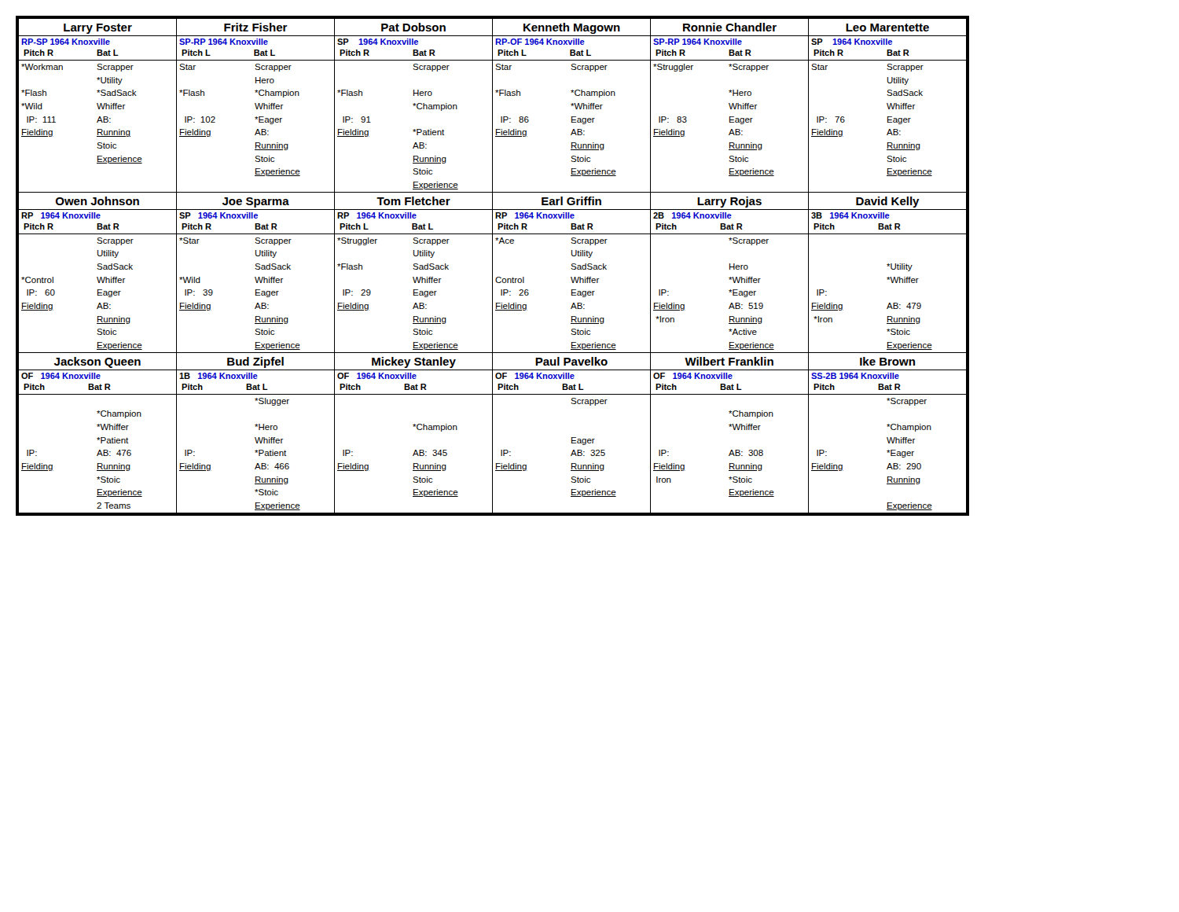| Larry Foster RP-SP 1964 Knoxville Pitch R Bat L / *Workman *Flash *Wild IP: 111 Fielding / Scrapper *Utility *SadSack Whiffer AB: Running Stoic Experience / | Fritz Fisher SP-RP 1964 Knoxville Pitch L Bat L / Star *Flash IP: 102 Fielding / Scrapper Hero *Champion Whiffer *Eager AB: Running Stoic Experience / | Pat Dobson SP 1964 Knoxville Pitch R Bat R / *Flash IP: 91 Fielding / Scrapper Hero *Champion *Patient AB: Running Stoic Experience / | Kenneth Magown RP-OF 1964 Knoxville Pitch L Bat L / Star *Flash IP: 86 Fielding / Scrapper *Champion *Whiffer Eager AB: Running Stoic Experience / | Ronnie Chandler SP-RP 1964 Knoxville Pitch R Bat R / *Struggler IP: 83 Fielding / *Scrapper *Hero Whiffer Eager AB: Running Stoic Experience / | Leo Marentette SP 1964 Knoxville Pitch R Bat R / Star IP: 76 Fielding / Scrapper Utility SadSack Whiffer Eager AB: Running Stoic Experience / |
| Owen Johnson RP 1964 Knoxville Pitch R Bat R / *Control IP: 60 Fielding / Scrapper Utility SadSack Whiffer Eager AB: Running Stoic Experience / | Joe Sparma SP 1964 Knoxville Pitch R Bat R / *Star *Wild IP: 39 Fielding / Scrapper Utility SadSack Whiffer Eager AB: Running Stoic Experience / | Tom Fletcher RP 1964 Knoxville Pitch L Bat L / *Struggler *Flash IP: 29 Fielding / Scrapper Utility SadSack Whiffer Eager AB: Running Stoic Experience / | Earl Griffin RP 1964 Knoxville Pitch R Bat R / *Ace Control IP: 26 Fielding / Scrapper Utility SadSack Whiffer Eager AB: Running Stoic Experience / | Larry Rojas 2B 1964 Knoxville Pitch Bat R / IP: Fielding *Iron / *Scrapper Hero *Whiffer *Eager AB: 519 Running *Active Experience / | David Kelly 3B 1964 Knoxville Pitch Bat R / IP: Fielding *Iron / *Utility *Whiffer AB: 479 Running *Stoic Experience / |
| Jackson Queen OF 1964 Knoxville Pitch Bat R / IP: Fielding / *Champion *Whiffer *Patient AB: 476 Running *Stoic Experience 2 Teams / | Bud Zipfel 1B 1964 Knoxville Pitch Bat L / IP: Fielding / *Slugger *Hero Whiffer *Patient AB: 466 Running *Stoic Experience / | Mickey Stanley OF 1964 Knoxville Pitch Bat R / IP: Fielding / *Champion AB: 345 Running Stoic Experience / | Paul Pavelko OF 1964 Knoxville Pitch Bat L / IP: Fielding / Scrapper Eager AB: 325 Running Stoic Experience / | Wilbert Franklin OF 1964 Knoxville Pitch Bat L / IP: Fielding Iron / *Champion *Whiffer AB: 308 Running *Stoic Experience / | Ike Brown SS-2B 1964 Knoxville Pitch Bat R / IP: Fielding / *Scrapper *Champion Whiffer *Eager AB: 290 Running Experience / |